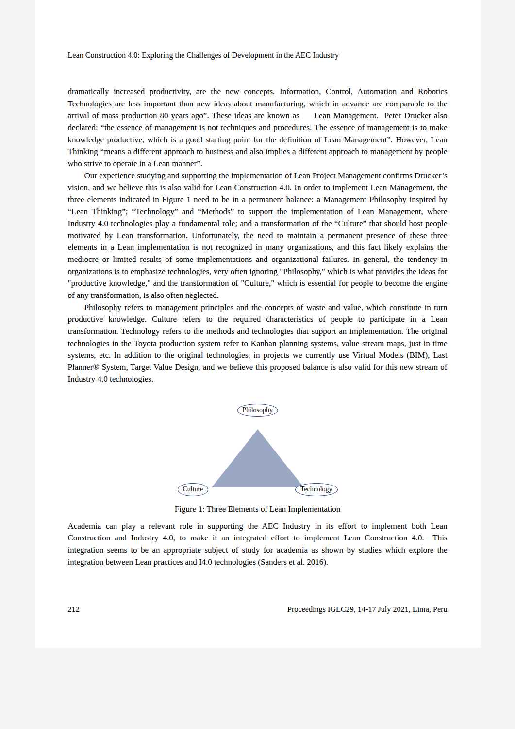Lean Construction 4.0: Exploring the Challenges of Development in the AEC Industry
dramatically increased productivity, are the new concepts. Information, Control, Automation and Robotics Technologies are less important than new ideas about manufacturing, which in advance are comparable to the arrival of mass production 80 years ago”. These ideas are known as Lean Management. Peter Drucker also declared: “the essence of management is not techniques and procedures. The essence of management is to make knowledge productive, which is a good starting point for the definition of Lean Management”. However, Lean Thinking “means a different approach to business and also implies a different approach to management by people who strive to operate in a Lean manner”.
Our experience studying and supporting the implementation of Lean Project Management confirms Drucker’s vision, and we believe this is also valid for Lean Construction 4.0. In order to implement Lean Management, the three elements indicated in Figure 1 need to be in a permanent balance: a Management Philosophy inspired by “Lean Thinking”; “Technology” and “Methods” to support the implementation of Lean Management, where Industry 4.0 technologies play a fundamental role; and a transformation of the “Culture” that should host people motivated by Lean transformation. Unfortunately, the need to maintain a permanent presence of these three elements in a Lean implementation is not recognized in many organizations, and this fact likely explains the mediocre or limited results of some implementations and organizational failures. In general, the tendency in organizations is to emphasize technologies, very often ignoring "Philosophy," which is what provides the ideas for "productive knowledge," and the transformation of "Culture," which is essential for people to become the engine of any transformation, is also often neglected.
Philosophy refers to management principles and the concepts of waste and value, which constitute in turn productive knowledge. Culture refers to the required characteristics of people to participate in a Lean transformation. Technology refers to the methods and technologies that support an implementation. The original technologies in the Toyota production system refer to Kanban planning systems, value stream maps, just in time systems, etc. In addition to the original technologies, in projects we currently use Virtual Models (BIM), Last Planner® System, Target Value Design, and we believe this proposed balance is also valid for this new stream of Industry 4.0 technologies.
Philosophy Culture Technology
Figure 1: Three Elements of Lean Implementation
Academia can play a relevant role in supporting the AEC Industry in its effort to implement both Lean Construction and Industry 4.0, to make it an integrated effort to implement Lean Construction 4.0. This integration seems to be an appropriate subject of study for academia as shown by studies which explore the integration between Lean practices and I4.0 technologies (Sanders et al. 2016).
212 Proceedings IGLC29, 14-17 July 2021, Lima, Peru